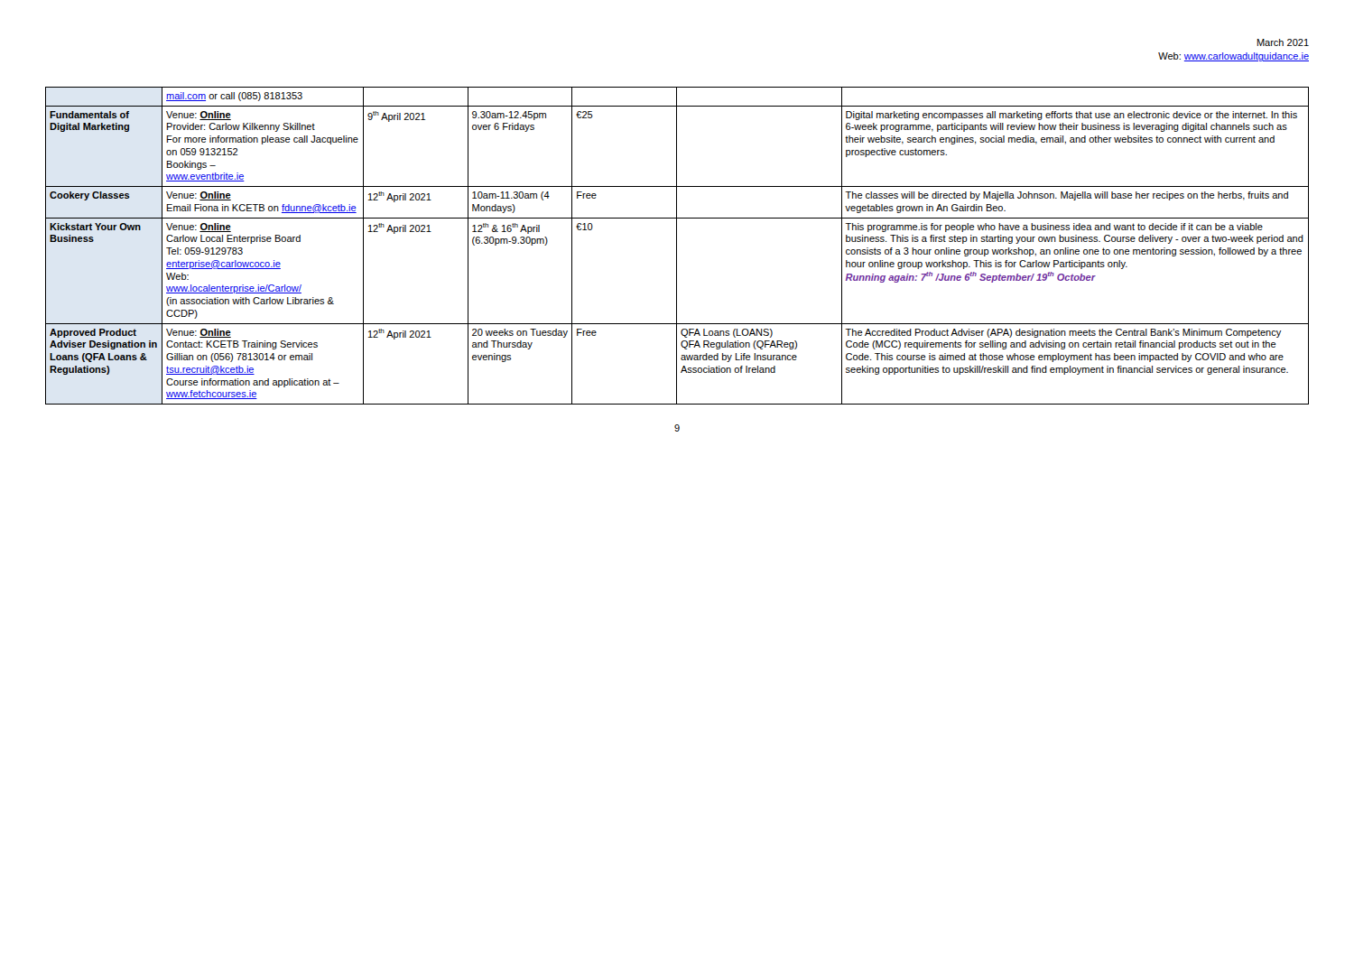March 2021
Web: www.carlowadultguidance.ie
| | mail.com or call (085) 8181353 | | | | | |
| Fundamentals of Digital Marketing | Venue: Online Provider: Carlow Kilkenny Skillnet For more information please call Jacqueline on 059 9132152 Bookings – www.eventbrite.ie | 9 th April 2021 | 9.30am-12.45pm over 6 Fridays | €25 | | Digital marketing encompasses all marketing efforts that use an electronic device or the internet. In this 6-week programme, participants will review how their business is leveraging digital channels such as their website, search engines, social media, email, and other websites to connect with current and prospective customers. |
| Cookery Classes | Venue: Online Email Fiona in KCETB on fdunne@kcetb.ie | 12 th April 2021 | 10am-11.30am (4 Mondays) | Free | | The classes will be directed by Majella Johnson. Majella will base her recipes on the herbs, fruits and vegetables grown in An Gairdin Beo. |
| Kickstart Your Own Business | Venue: Online Carlow Local Enterprise Board Tel: 059-9129783 enterprise@carlowcoco.ie Web: www.localenterprise.ie/Carlow/ (in association with Carlow Libraries & CCDP) | 12 th April 2021 | 12 th & 16 th April (6.30pm-9.30pm) | €10 | | This programme.is for people who have a business idea and want to decide if it can be a viable business. This is a first step in starting your own business. Course delivery - over a two-week period and consists of a 3 hour online group workshop, an online one to one mentoring session, followed by a three hour online group workshop. This is for Carlow Participants only. Running again: 7 th /June 6 th September/ 19 th October |
| Approved Product Adviser Designation in Loans (QFA Loans & Regulations) | Venue: Online Contact: KCETB Training Services Gillian on (056) 7813014 or email tsu.recruit@kcetb.ie Course information and application at – www.fetchcourses.ie | 12 th April 2021 | 20 weeks on Tuesday and Thursday evenings | Free | QFA Loans (LOANS) QFA Regulation (QFAReg) awarded by Life Insurance Association of Ireland | The Accredited Product Adviser (APA) designation meets the Central Bank’s Minimum Competency Code (MCC) requirements for selling and advising on certain retail financial products set out in the Code. This course is aimed at those whose employment has been impacted by COVID and who are seeking opportunities to upskill/reskill and find employment in financial services or general insurance. |
9